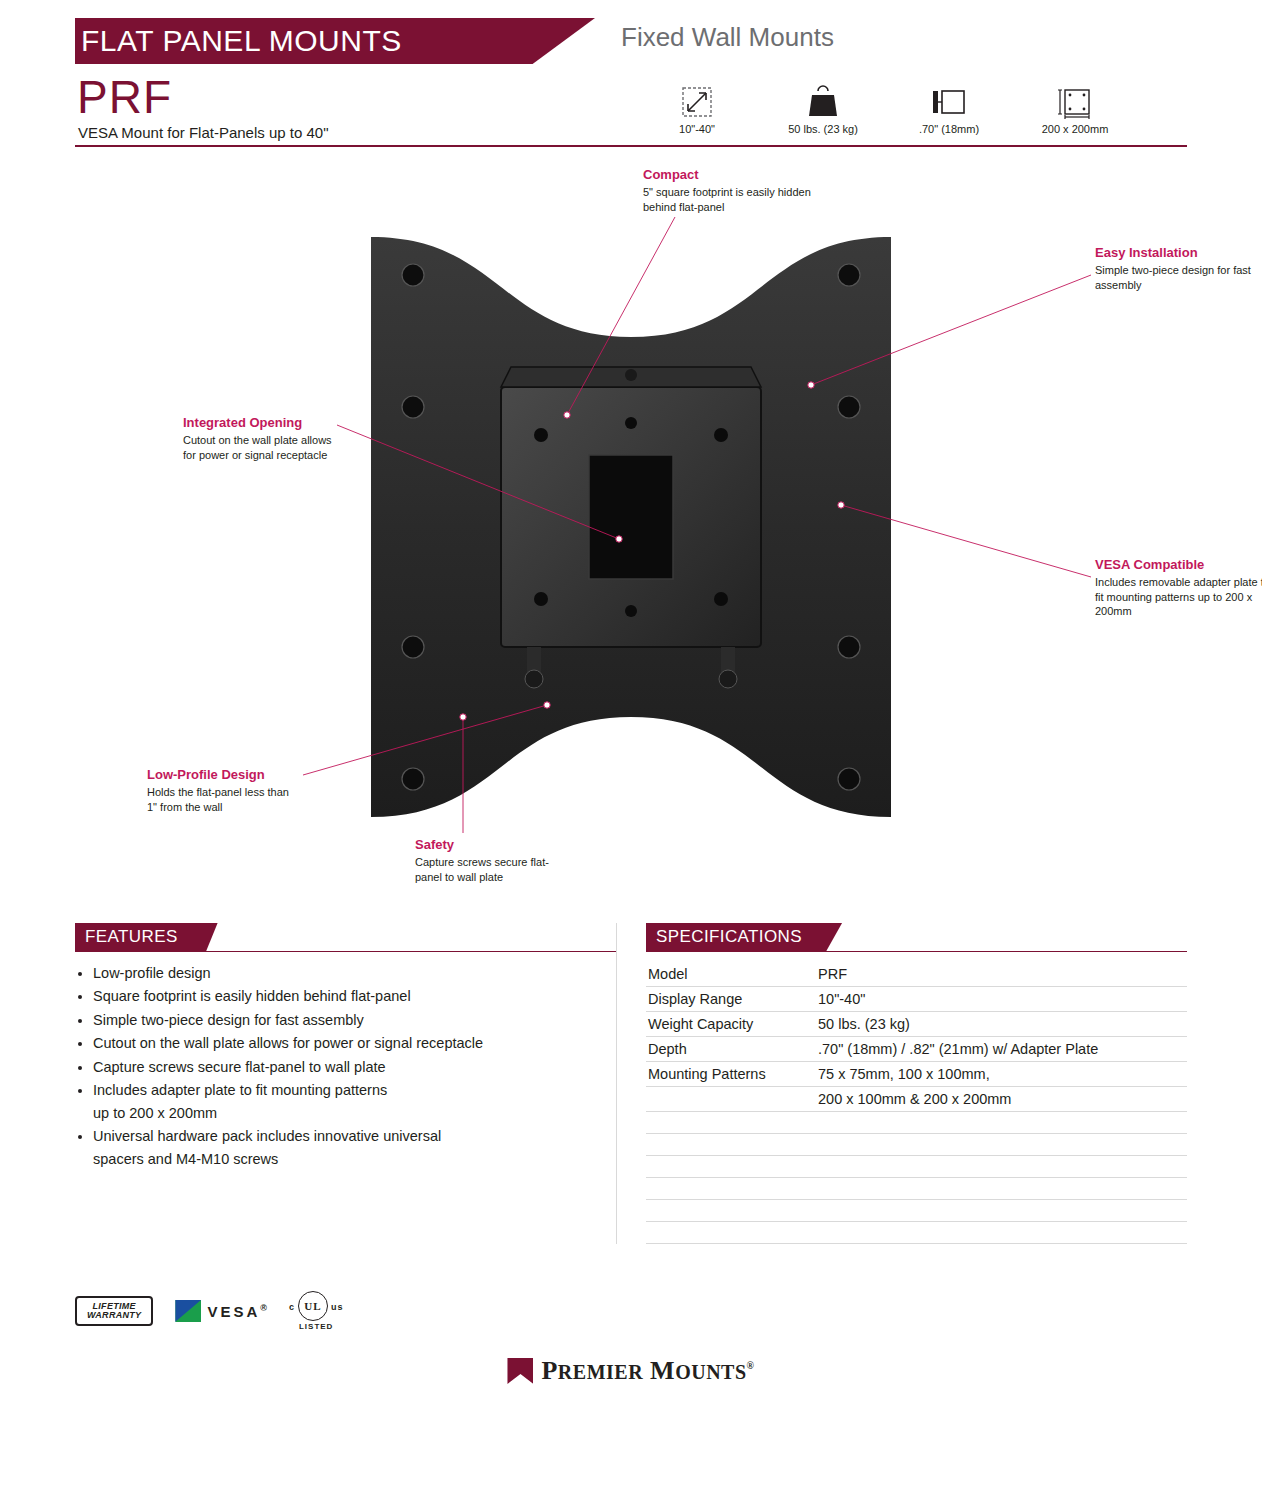FLAT PANEL MOUNTS
PRF
VESA Mount for Flat-Panels up to 40"
Fixed Wall Mounts
10"-40"
50 lbs. (23 kg)
.70" (18mm)
200 x 200mm
Compact
5" square footprint is easily hidden behind flat-panel
Easy Installation
Simple two-piece design for fast assembly
VESA Compatible
Includes removable adapter plate to fit mounting patterns up to 200 x 200mm
Integrated Opening
Cutout on the wall plate allows for power or signal receptacle
Low-Profile Design
Holds the flat-panel less than 1" from the wall
Safety
Capture screws secure flat-panel to wall plate
FEATURES
Low-profile design
Square footprint is easily hidden behind flat-panel
Simple two-piece design for fast assembly
Cutout on the wall plate allows for power or signal receptacle
Capture screws secure flat-panel to wall plate
Includes adapter plate to fit mounting patterns
up to 200 x 200mm
Universal hardware pack includes innovative universal
spacers and M4-M10 screws
SPECIFICATIONS
| Model | PRF |
| Display Range | 10"-40" |
| Weight Capacity | 50 lbs. (23 kg) |
| Depth | .70" (18mm) / .82" (21mm) w/ Adapter Plate |
| Mounting Patterns | 75 x 75mm, 100 x 100mm, |
| | 200 x 100mm & 200 x 200mm |
LIFETIME
WARRANTY
VESA®
cUL us
LISTED
PREMIER MOUNTS®